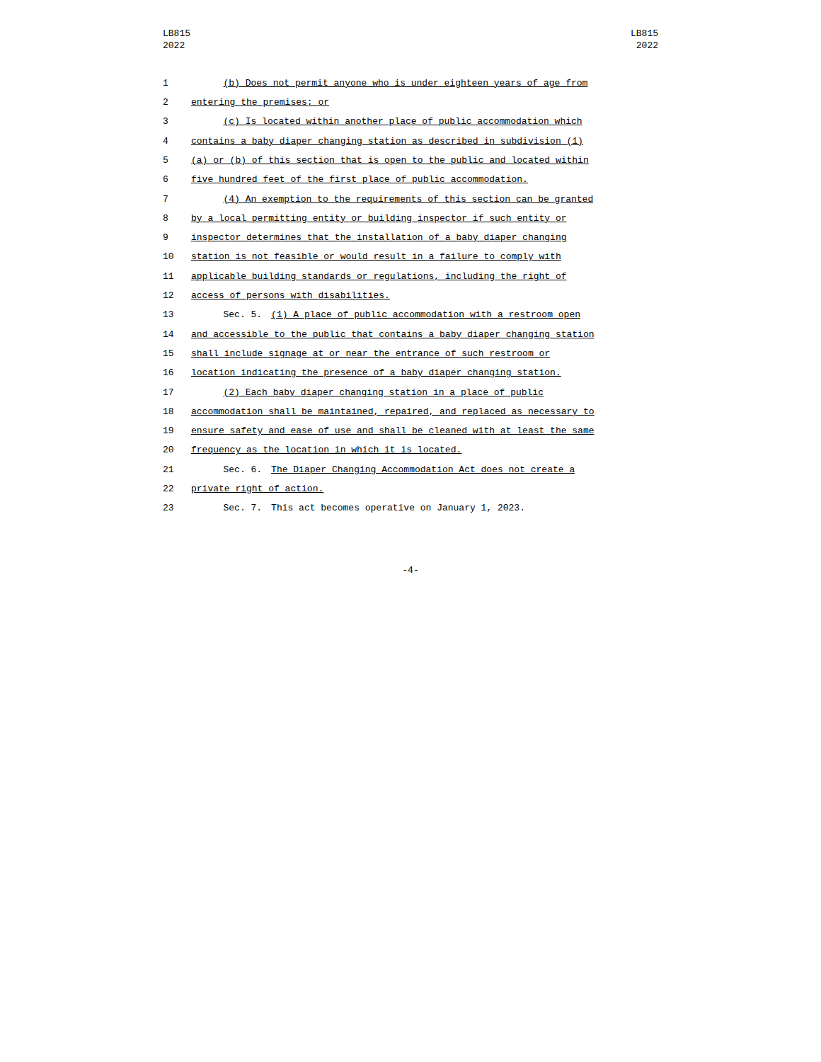LB815
2022
LB815
2022
1 (b) Does not permit anyone who is under eighteen years of age from
2 entering the premises; or
3 (c) Is located within another place of public accommodation which
4 contains a baby diaper changing station as described in subdivision (1)
5(a) or (b) of this section that is open to the public and located within
6 five hundred feet of the first place of public accommodation.
7 (4) An exemption to the requirements of this section can be granted
8 by a local permitting entity or building inspector if such entity or
9 inspector determines that the installation of a baby diaper changing
10 station is not feasible or would result in a failure to comply with
11 applicable building standards or regulations, including the right of
12 access of persons with disabilities.
13 Sec. 5. (1) A place of public accommodation with a restroom open
14 and accessible to the public that contains a baby diaper changing station
15 shall include signage at or near the entrance of such restroom or
16 location indicating the presence of a baby diaper changing station.
17 (2) Each baby diaper changing station in a place of public
18 accommodation shall be maintained, repaired, and replaced as necessary to
19 ensure safety and ease of use and shall be cleaned with at least the same
20 frequency as the location in which it is located.
21 Sec. 6. The Diaper Changing Accommodation Act does not create a
22 private right of action.
23 Sec. 7. This act becomes operative on January 1, 2023.
-4-